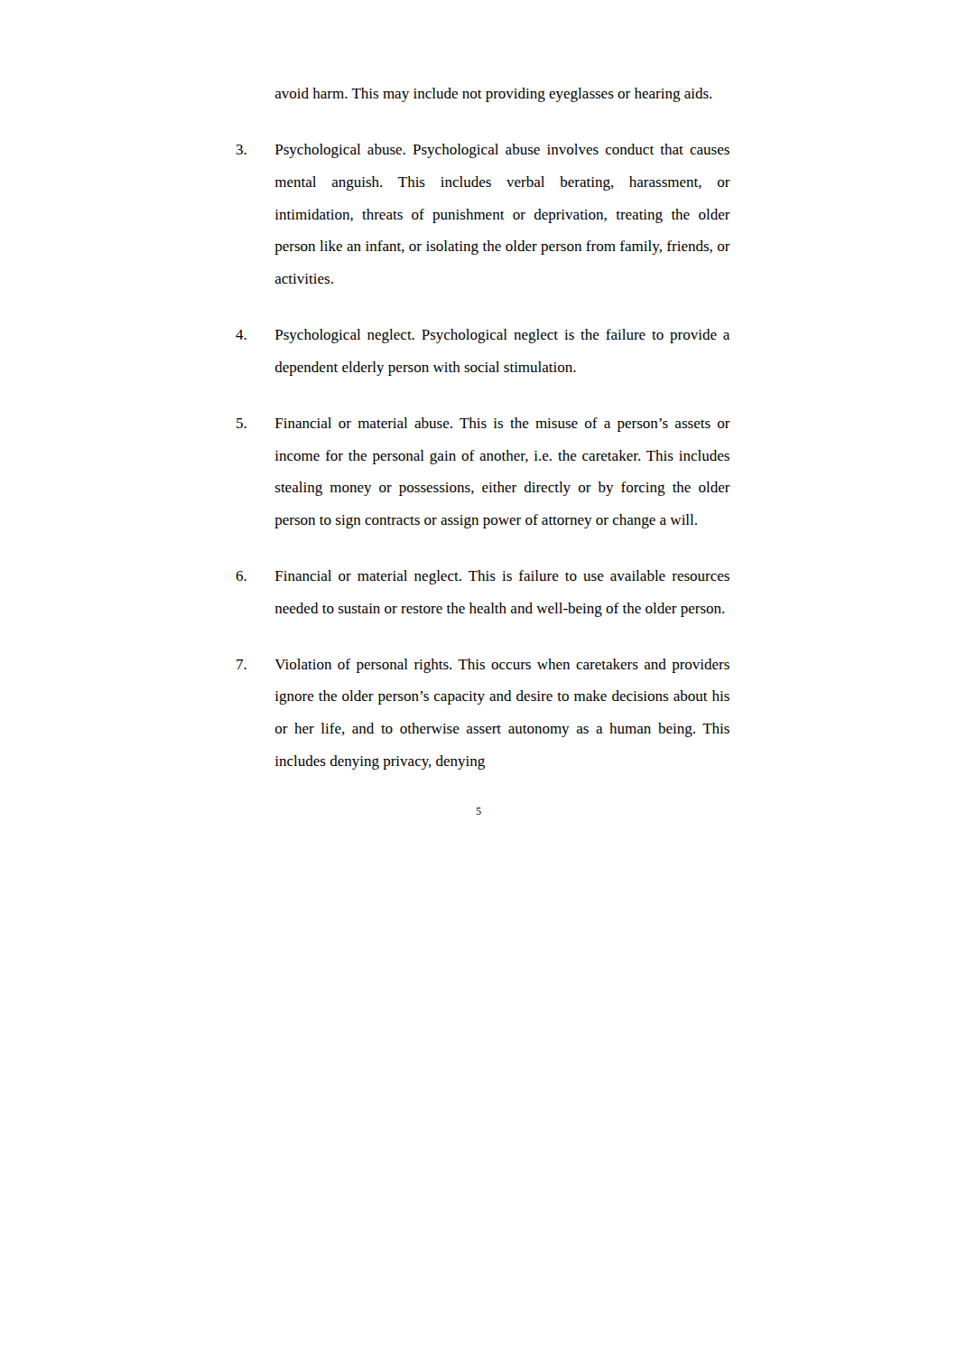avoid harm. This may include not providing eyeglasses or hearing aids.
3. Psychological abuse. Psychological abuse involves conduct that causes mental anguish. This includes verbal berating, harassment, or intimidation, threats of punishment or deprivation, treating the older person like an infant, or isolating the older person from family, friends, or activities.
4. Psychological neglect. Psychological neglect is the failure to provide a dependent elderly person with social stimulation.
5. Financial or material abuse. This is the misuse of a person’s assets or income for the personal gain of another, i.e. the caretaker. This includes stealing money or possessions, either directly or by forcing the older person to sign contracts or assign power of attorney or change a will.
6. Financial or material neglect. This is failure to use available resources needed to sustain or restore the health and well-being of the older person.
7. Violation of personal rights. This occurs when caretakers and providers ignore the older person’s capacity and desire to make decisions about his or her life, and to otherwise assert autonomy as a human being. This includes denying privacy, denying
5